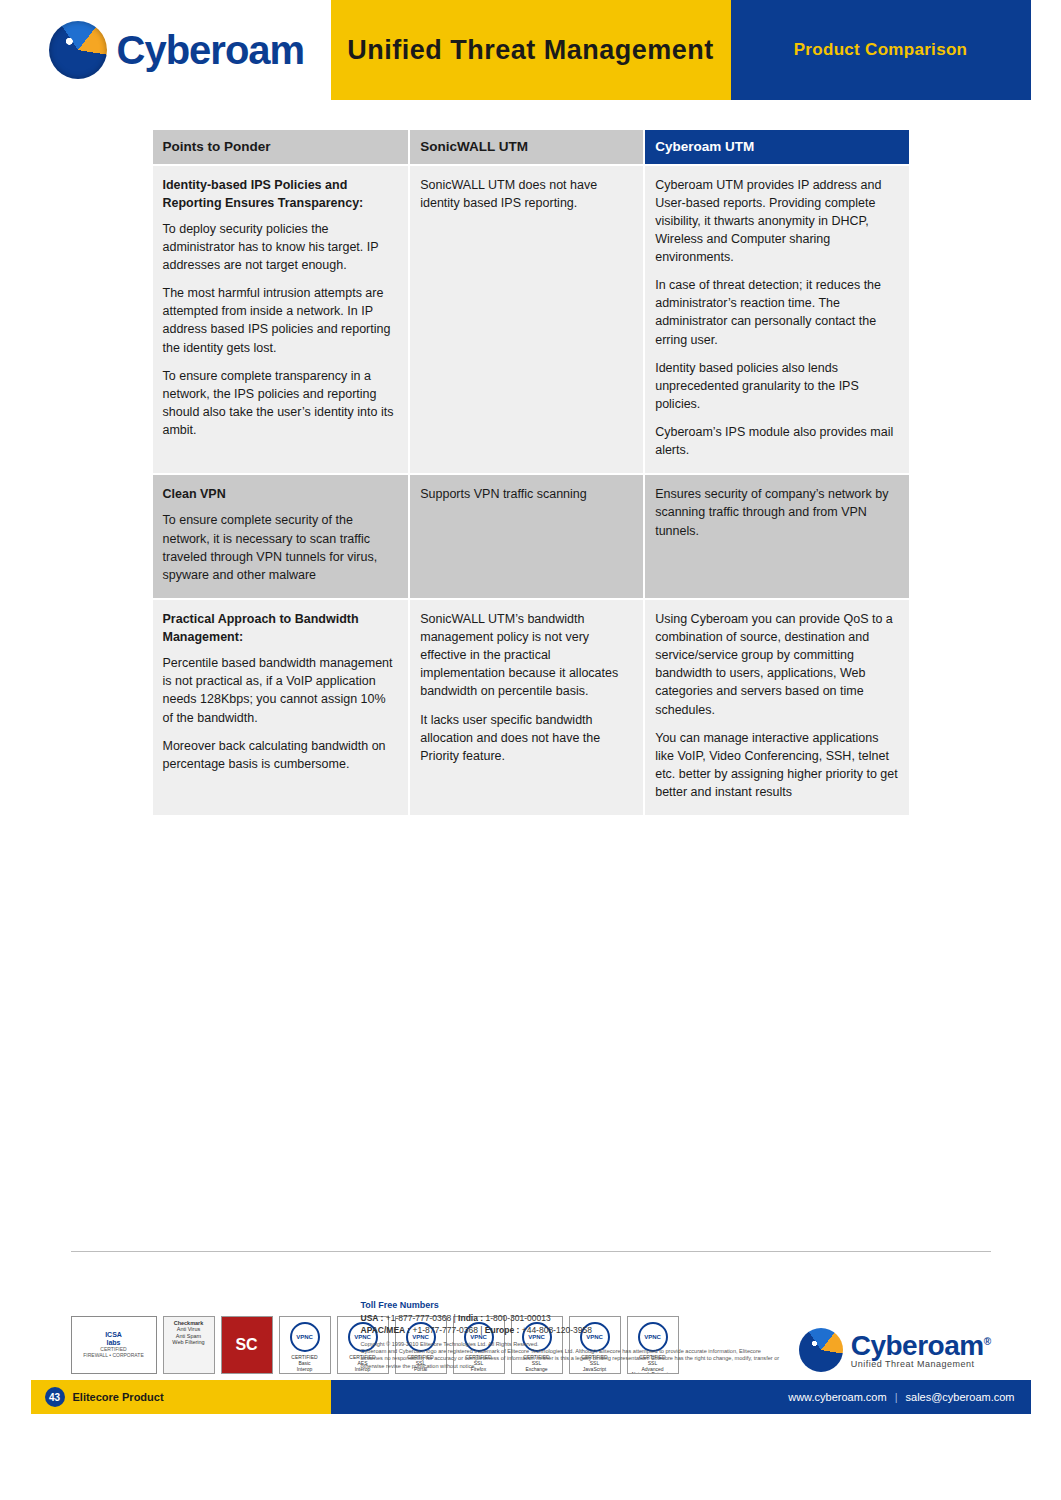Cyberoam
Unified Threat Management
Product Comparison
| Points to Ponder | SonicWALL UTM | Cyberoam UTM |
| --- | --- | --- |
| Identity-based IPS Policies and Reporting Ensures Transparency: To deploy security policies the administrator has to know his target. IP addresses are not target enough. The most harmful intrusion attempts are attempted from inside a network. In IP address based IPS policies and reporting the identity gets lost. To ensure complete transparency in a network, the IPS policies and reporting should also take the user’s identity into its ambit. | SonicWALL UTM does not have identity based IPS reporting. | Cyberoam UTM provides IP address and User-based reports. Providing complete visibility, it thwarts anonymity in DHCP, Wireless and Computer sharing environments. In case of threat detection; it reduces the administrator’s reaction time. The administrator can personally contact the erring user. Identity based policies also lends unprecedented granularity to the IPS policies. Cyberoam’s IPS module also provides mail alerts. |
| Clean VPN To ensure complete security of the network, it is necessary to scan traffic traveled through VPN tunnels for virus, spyware and other malware | Supports VPN traffic scanning | Ensures security of company’s network by scanning traffic through and from VPN tunnels. |
| Practical Approach to Bandwidth Management: Percentile based bandwidth management is not practical as, if a VoIP application needs 128Kbps; you cannot assign 10% of the bandwidth. Moreover back calculating bandwidth on percentage basis is cumbersome. | SonicWALL UTM’s bandwidth management policy is not very effective in the practical implementation because it allocates bandwidth on percentile basis. It lacks user specific bandwidth allocation and does not have the Priority feature. | Using Cyberoam you can provide QoS to a combination of source, destination and service/service group by committing bandwidth to users, applications, Web categories and servers based on time schedules. You can manage interactive applications like VoIP, Video Conferencing, SSH, telnet etc. better by assigning higher priority to get better and instant results |
ICSAlabs CERTIFIED FIREWALL • CORPORATE
Checkmark
Anti Virus
Anti Spam
Web Filtering
SC
VPNC
CERTIFIED
Basic
Interop
VPNC
CERTIFIED
AES
Interop
VPNC
CERTIFIED
SSL
Portal
VPNC
CERTIFIED
SSL
Firefox
VPNC
CERTIFIED
SSL
Exchange
VPNC
CERTIFIED
SSL
JavaScript
VPNC
CERTIFIED
SSL
Advanced
Network Extension
Toll Free Numbers
USA : +1-877-777-0368 | India : 1-800-301-00013
APAC/MEA : +1-877-777-0368 | Europe : +44-808-120-3958
Copyright © 1999-2010 Elitecore Technologies Ltd. All Rights Reserved.
Cyberoam and Cyberoam logo are registered trademark of Elitecore Technologies Ltd. Although Elitecore has attempted to provide accurate information, Elitecore assumes no responsibility for accuracy or completeness of information neither is this a legally binding representation. Elitecore has the right to change, modify, transfer or otherwise revise the publication without notice.
Cyberoam®
Unified Threat Management
43 Elitecore Product
www.cyberoam.com | sales@cyberoam.com